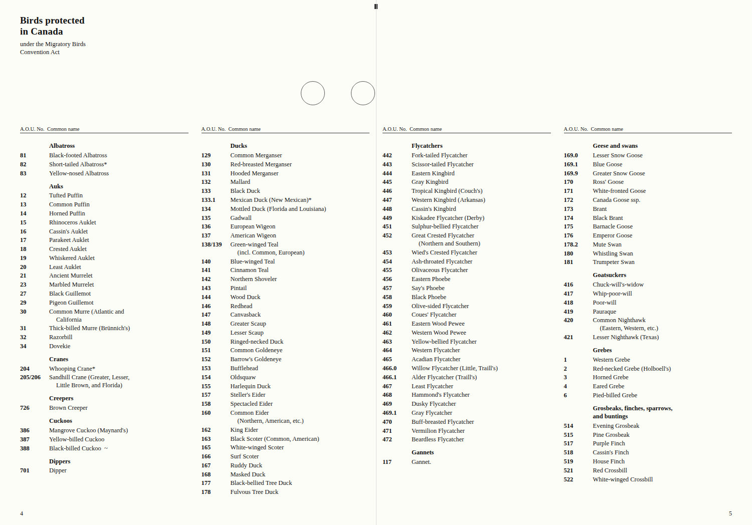Birds protected
in Canada
under the Migratory Birds
Convention Act
A.O.U. No. Common name
| | Albatross |
| 81 | Black-footed Albatross |
| 82 | Short-tailed Albatross* |
| 83 | Yellow-nosed Albatross |
| | Auks |
| 12 | Tufted Puffin |
| 13 | Common Puffin |
| 14 | Horned Puffin |
| 15 | Rhinoceros Auklet |
| 16 | Cassin's Auklet |
| 17 | Parakeet Auklet |
| 18 | Crested Auklet |
| 19 | Whiskered Auklet |
| 20 | Least Auklet |
| 21 | Ancient Murrelet |
| 23 | Marbled Murrelet |
| 27 | Black Guillemot |
| 29 | Pigeon Guillemot |
| 30 | Common Murre (Atlantic and California |
| 31 | Thick-billed Murre (Brünnich's) |
| 32 | Razorbill |
| 34 | Dovekie |
| | Cranes |
| 204 | Whooping Crane* |
| 205/206 | Sandhill Crane (Greater, Lesser, Little Brown, and Florida) |
| | Creepers |
| 726 | Brown Creeper |
| | Cuckoos |
| 386 | Mangrove Cuckoo (Maynard's) |
| 387 | Yellow-billed Cuckoo |
| 388 | Black-billed Cuckoo ~ |
| | Dippers |
| 701 | Dipper |
A.O.U. No. Common name
| | Ducks |
| 129 | Common Merganser |
| 130 | Red-breasted Merganser |
| 131 | Hooded Merganser |
| 132 | Mallard |
| 133 | Black Duck |
| 133.1 | Mexican Duck (New Mexican)* |
| 134 | Mottled Duck (Florida and Louisiana) |
| 135 | Gadwall |
| 136 | European Wigeon |
| 137 | American Wigeon |
| 138/139 | Green-winged Teal (incl. Common, European) |
| 140 | Blue-winged Teal |
| 141 | Cinnamon Teal |
| 142 | Northern Shoveler |
| 143 | Pintail |
| 144 | Wood Duck |
| 146 | Redhead |
| 147 | Canvasback |
| 148 | Greater Scaup |
| 149 | Lesser Scaup |
| 150 | Ringed-necked Duck |
| 151 | Common Goldeneye |
| 152 | Barrow's Goldeneye |
| 153 | Bufflehead |
| 154 | Oldsquaw |
| 155 | Harlequin Duck |
| 157 | Steller's Eider |
| 158 | Spectacled Eider |
| 160 | Common Eider (Northern, American, etc.) |
| 162 | King Eider |
| 163 | Black Scoter (Common, American) |
| 165 | White-winged Scoter |
| 166 | Surf Scoter |
| 167 | Ruddy Duck |
| 168 | Masked Duck |
| 177 | Black-bellied Tree Duck |
| 178 | Fulvous Tree Duck |
A.O.U. No. Common name
| | Flycatchers |
| 442 | Fork-tailed Flycatcher |
| 443 | Scissor-tailed Flycatcher |
| 444 | Eastern Kingbird |
| 445 | Gray Kingbird |
| 446 | Tropical Kingbird (Couch's) |
| 447 | Western Kingbird (Arkansas) |
| 448 | Cassin's Kingbird |
| 449 | Kiskadee Flycatcher (Derby) |
| 451 | Sulphur-bellied Flycatcher |
| 452 | Great Crested Flycatcher (Northern and Southern) |
| 453 | Wied's Crested Flycatcher |
| 454 | Ash-throated Flycatcher |
| 455 | Olivaceous Flycatcher |
| 456 | Eastern Phoebe |
| 457 | Say's Phoebe |
| 458 | Black Phoebe |
| 459 | Olive-sided Flycatcher |
| 460 | Coues' Flycatcher |
| 461 | Eastern Wood Pewee |
| 462 | Western Wood Pewee |
| 463 | Yellow-bellied Flycatcher |
| 464 | Western Flycatcher |
| 465 | Acadian Flycatcher |
| 466.0 | Willow Flycatcher (Little, Traill's) |
| 466.1 | Alder Flycatcher (Traill's) |
| 467 | Least Flycatcher |
| 468 | Hammond's Flycatcher |
| 469 | Dusky Flycatcher |
| 469.1 | Gray Flycatcher |
| 470 | Buff-breasted Flycatcher |
| 471 | Vermilion Flycatcher |
| 472 | Beardless Flycatcher |
| | Gannets |
| 117 | Gannet. |
A.O.U. No. Common name
| | Geese and swans |
| 169.0 | Lesser Snow Goose |
| 169.1 | Blue Goose |
| 169.9 | Greater Snow Goose |
| 170 | Ross' Goose |
| 171 | White-fronted Goose |
| 172 | Canada Goose ssp. |
| 173 | Brant |
| 174 | Black Brant |
| 175 | Barnacle Goose |
| 176 | Emperor Goose |
| 178.2 | Mute Swan |
| 180 | Whistling Swan |
| 181 | Trumpeter Swan |
| | Goatsuckers |
| 416 | Chuck-will's-widow |
| 417 | Whip-poor-will |
| 418 | Poor-will |
| 419 | Pauraque |
| 420 | Common Nighthawk (Eastern, Western, etc.) |
| 421 | Lesser Nighthawk (Texas) |
| | Grebes |
| 1 | Western Grebe |
| 2 | Red-necked Grebe (Holboell's) |
| 3 | Horned Grebe |
| 4 | Eared Grebe |
| 6 | Pied-billed Grebe |
| | Grosbeaks, finches, sparrows, and buntings |
| 514 | Evening Grosbeak |
| 515 | Pine Grosbeak |
| 517 | Purple Finch |
| 518 | Cassin's Finch |
| 519 | House Finch |
| 521 | Red Crossbill |
| 522 | White-winged Crossbill |
4
5